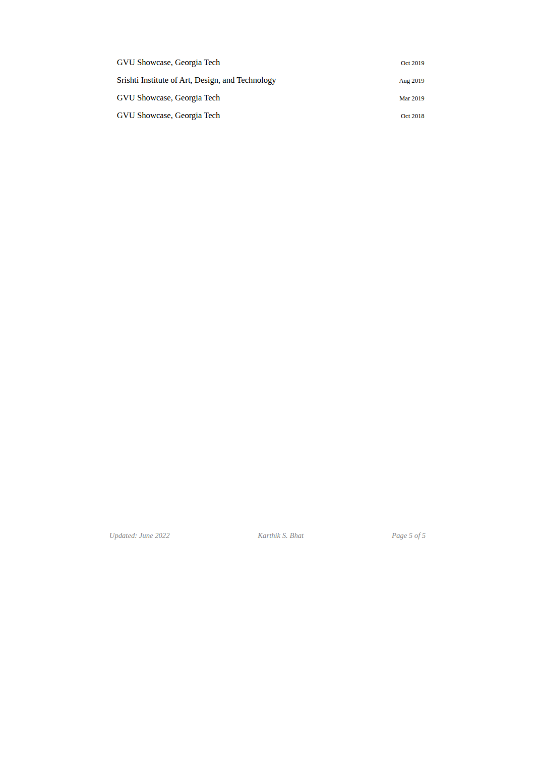| GVU Showcase, Georgia Tech | Oct 2019 |
| Srishti Institute of Art, Design, and Technology | Aug 2019 |
| GVU Showcase, Georgia Tech | Mar 2019 |
| GVU Showcase, Georgia Tech | Oct 2018 |
Updated: June 2022 Karthik S. Bhat Page 5 of 5